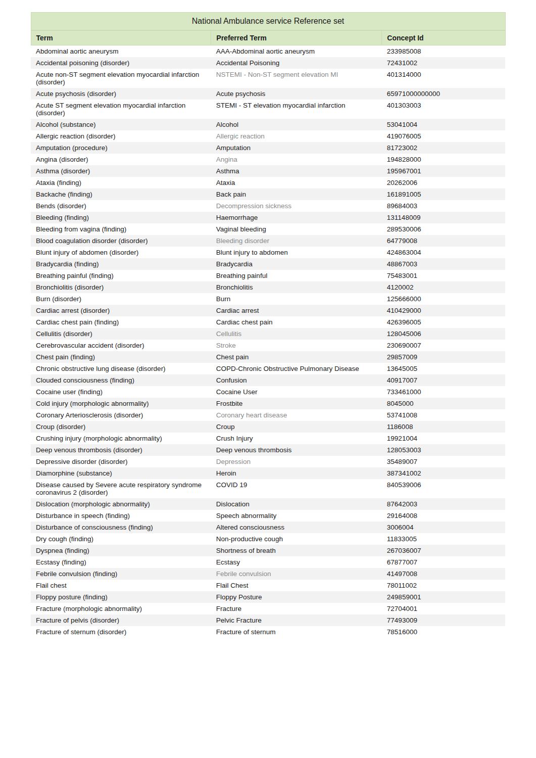National Ambulance service Reference set
| Term | Preferred Term | Concept Id |
| --- | --- | --- |
| Abdominal aortic aneurysm | AAA-Abdominal aortic aneurysm | 233985008 |
| Accidental poisoning (disorder) | Accidental Poisoning | 72431002 |
| Acute non-ST segment elevation myocardial infarction (disorder) | NSTEMI - Non-ST segment elevation MI | 401314000 |
| Acute psychosis (disorder) | Acute psychosis | 65971000000000 |
| Acute ST segment elevation myocardial infarction (disorder) | STEMI - ST elevation myocardial infarction | 401303003 |
| Alcohol (substance) | Alcohol | 53041004 |
| Allergic reaction (disorder) | Allergic reaction | 419076005 |
| Amputation (procedure) | Amputation | 81723002 |
| Angina (disorder) | Angina | 194828000 |
| Asthma (disorder) | Asthma | 195967001 |
| Ataxia (finding) | Ataxia | 20262006 |
| Backache (finding) | Back pain | 161891005 |
| Bends (disorder) | Decompression sickness | 89684003 |
| Bleeding (finding) | Haemorrhage | 131148009 |
| Bleeding from vagina (finding) | Vaginal bleeding | 289530006 |
| Blood coagulation disorder (disorder) | Bleeding disorder | 64779008 |
| Blunt injury of abdomen (disorder) | Blunt injury to abdomen | 424863004 |
| Bradycardia (finding) | Bradycardia | 48867003 |
| Breathing painful (finding) | Breathing painful | 75483001 |
| Bronchiolitis (disorder) | Bronchiolitis | 4120002 |
| Burn (disorder) | Burn | 125666000 |
| Cardiac arrest (disorder) | Cardiac arrest | 410429000 |
| Cardiac chest pain (finding) | Cardiac chest pain | 426396005 |
| Cellulitis (disorder) | Cellulitis | 128045006 |
| Cerebrovascular accident (disorder) | Stroke | 230690007 |
| Chest pain (finding) | Chest pain | 29857009 |
| Chronic obstructive lung disease (disorder) | COPD-Chronic Obstructive Pulmonary Disease | 13645005 |
| Clouded consciousness (finding) | Confusion | 40917007 |
| Cocaine user (finding) | Cocaine User | 733461000 |
| Cold injury (morphologic abnormality) | Frostbite | 8045000 |
| Coronary Arteriosclerosis (disorder) | Coronary heart disease | 53741008 |
| Croup (disorder) | Croup | 1186008 |
| Crushing injury (morphologic abnormality) | Crush Injury | 19921004 |
| Deep venous thrombosis (disorder) | Deep venous thrombosis | 128053003 |
| Depressive disorder (disorder) | Depression | 35489007 |
| Diamorphine (substance) | Heroin | 387341002 |
| Disease caused by Severe acute respiratory syndrome coronavirus 2 (disorder) | COVID 19 | 840539006 |
| Dislocation (morphologic abnormality) | Dislocation | 87642003 |
| Disturbance in speech (finding) | Speech abnormality | 29164008 |
| Disturbance of consciousness (finding) | Altered consciousness | 3006004 |
| Dry cough (finding) | Non-productive cough | 11833005 |
| Dyspnea (finding) | Shortness of breath | 267036007 |
| Ecstasy (finding) | Ecstasy | 67877007 |
| Febrile convulsion (finding) | Febrile convulsion | 41497008 |
| Flail chest | Flail Chest | 78011002 |
| Floppy posture (finding) | Floppy Posture | 249859001 |
| Fracture (morphologic abnormality) | Fracture | 72704001 |
| Fracture of pelvis (disorder) | Pelvic Fracture | 77493009 |
| Fracture of sternum (disorder) | Fracture of sternum | 78516000 |